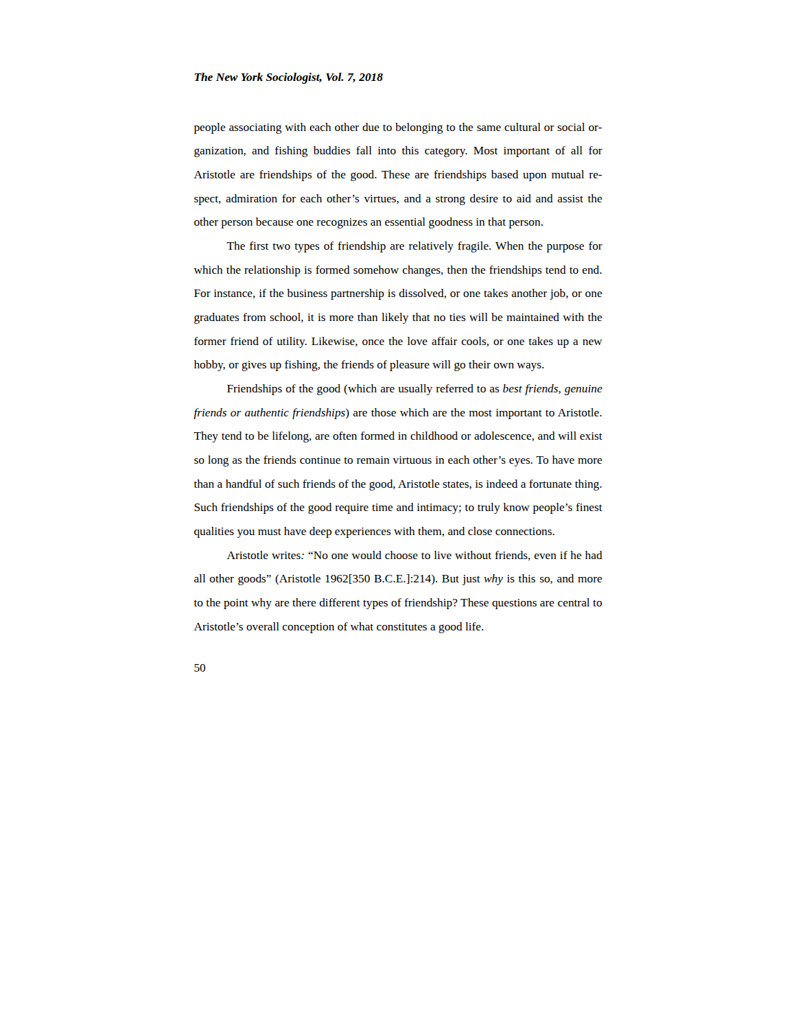The New York Sociologist, Vol. 7, 2018
people associating with each other due to belonging to the same cultural or social organization, and fishing buddies fall into this category. Most important of all for Aristotle are friendships of the good. These are friendships based upon mutual respect, admiration for each other’s virtues, and a strong desire to aid and assist the other person because one recognizes an essential goodness in that person.
The first two types of friendship are relatively fragile. When the purpose for which the relationship is formed somehow changes, then the friendships tend to end. For instance, if the business partnership is dissolved, or one takes another job, or one graduates from school, it is more than likely that no ties will be maintained with the former friend of utility. Likewise, once the love affair cools, or one takes up a new hobby, or gives up fishing, the friends of pleasure will go their own ways.
Friendships of the good (which are usually referred to as best friends, genuine friends or authentic friendships) are those which are the most important to Aristotle. They tend to be lifelong, are often formed in childhood or adolescence, and will exist so long as the friends continue to remain virtuous in each other’s eyes. To have more than a handful of such friends of the good, Aristotle states, is indeed a fortunate thing. Such friendships of the good require time and intimacy; to truly know people’s finest qualities you must have deep experiences with them, and close connections.
Aristotle writes: “No one would choose to live without friends, even if he had all other goods” (Aristotle 1962[350 B.C.E.]:214). But just why is this so, and more to the point why are there different types of friendship? These questions are central to Aristotle’s overall conception of what constitutes a good life.
50